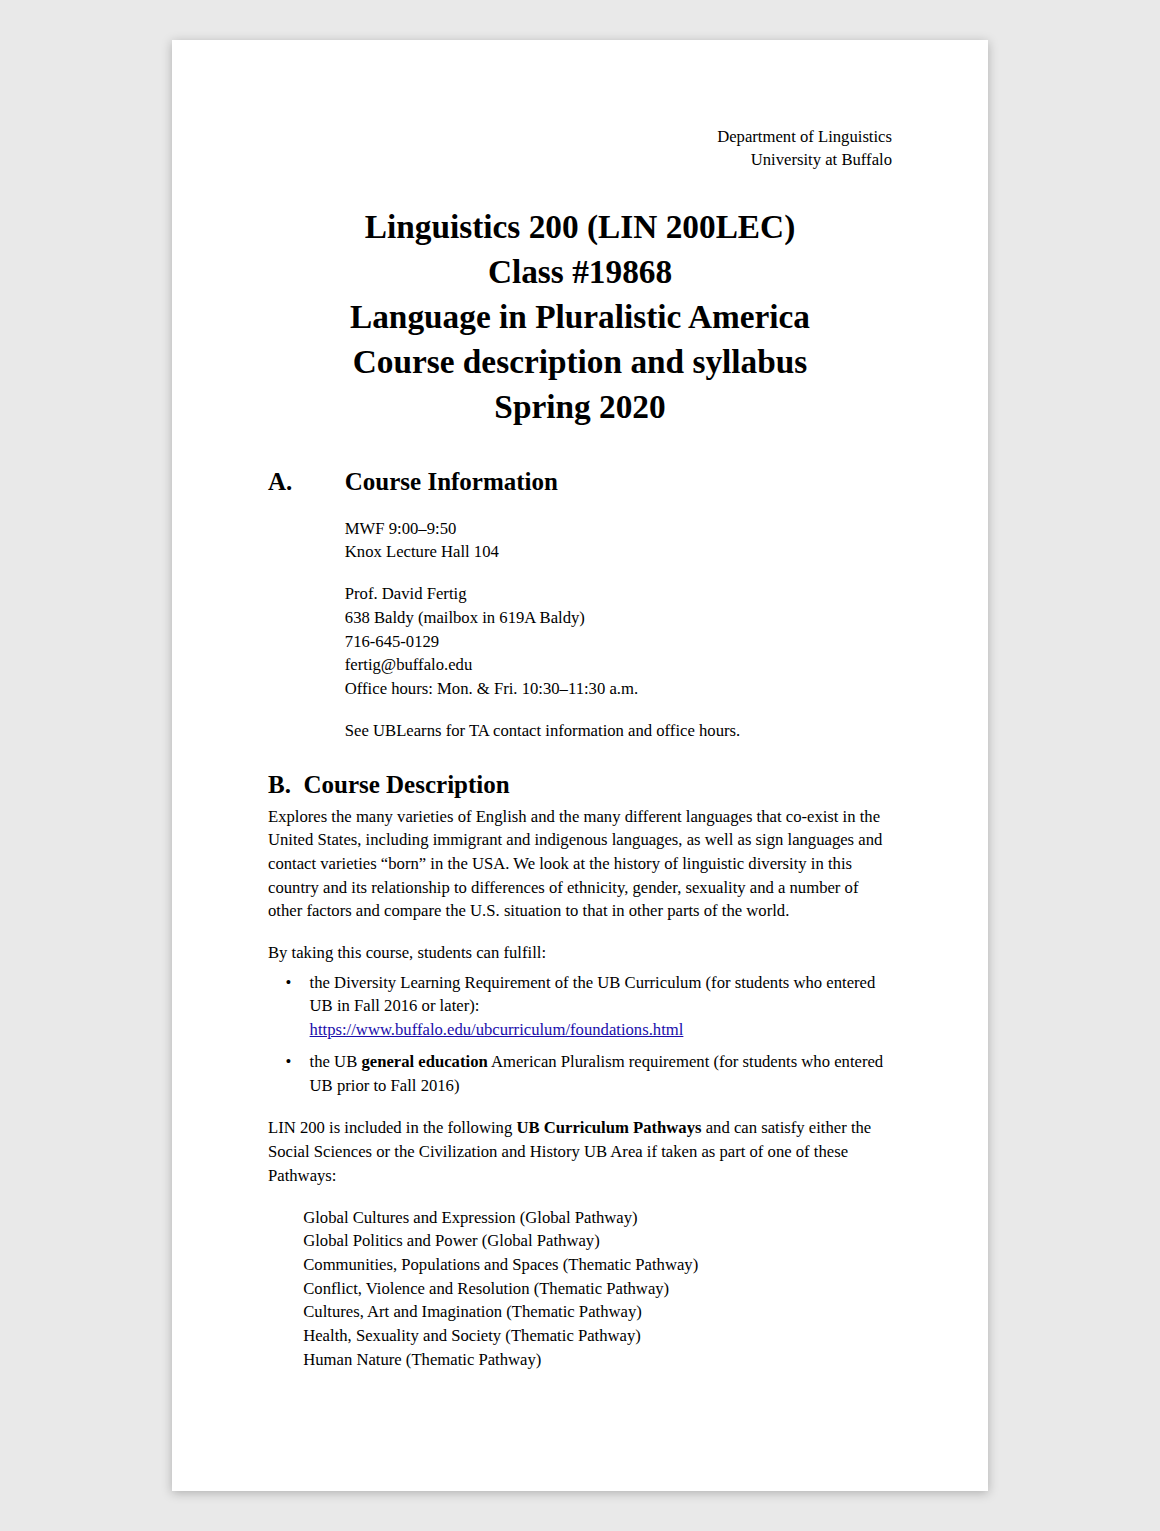Department of Linguistics
University at Buffalo
Linguistics 200 (LIN 200LEC) Class #19868 Language in Pluralistic America Course description and syllabus Spring 2020
A. Course Information
MWF 9:00–9:50
Knox Lecture Hall 104
Prof. David Fertig
638 Baldy (mailbox in 619A Baldy)
716-645-0129
fertig@buffalo.edu
Office hours: Mon. & Fri. 10:30–11:30 a.m.
See UBLearns for TA contact information and office hours.
B. Course Description
Explores the many varieties of English and the many different languages that co-exist in the United States, including immigrant and indigenous languages, as well as sign languages and contact varieties “born” in the USA. We look at the history of linguistic diversity in this country and its relationship to differences of ethnicity, gender, sexuality and a number of other factors and compare the U.S. situation to that in other parts of the world.
By taking this course, students can fulfill:
the Diversity Learning Requirement of the UB Curriculum (for students who entered UB in Fall 2016 or later):
https://www.buffalo.edu/ubcurriculum/foundations.html
the UB general education American Pluralism requirement (for students who entered UB prior to Fall 2016)
LIN 200 is included in the following UB Curriculum Pathways and can satisfy either the Social Sciences or the Civilization and History UB Area if taken as part of one of these Pathways:
Global Cultures and Expression (Global Pathway)
Global Politics and Power (Global Pathway)
Communities, Populations and Spaces (Thematic Pathway)
Conflict, Violence and Resolution (Thematic Pathway)
Cultures, Art and Imagination (Thematic Pathway)
Health, Sexuality and Society (Thematic Pathway)
Human Nature (Thematic Pathway)